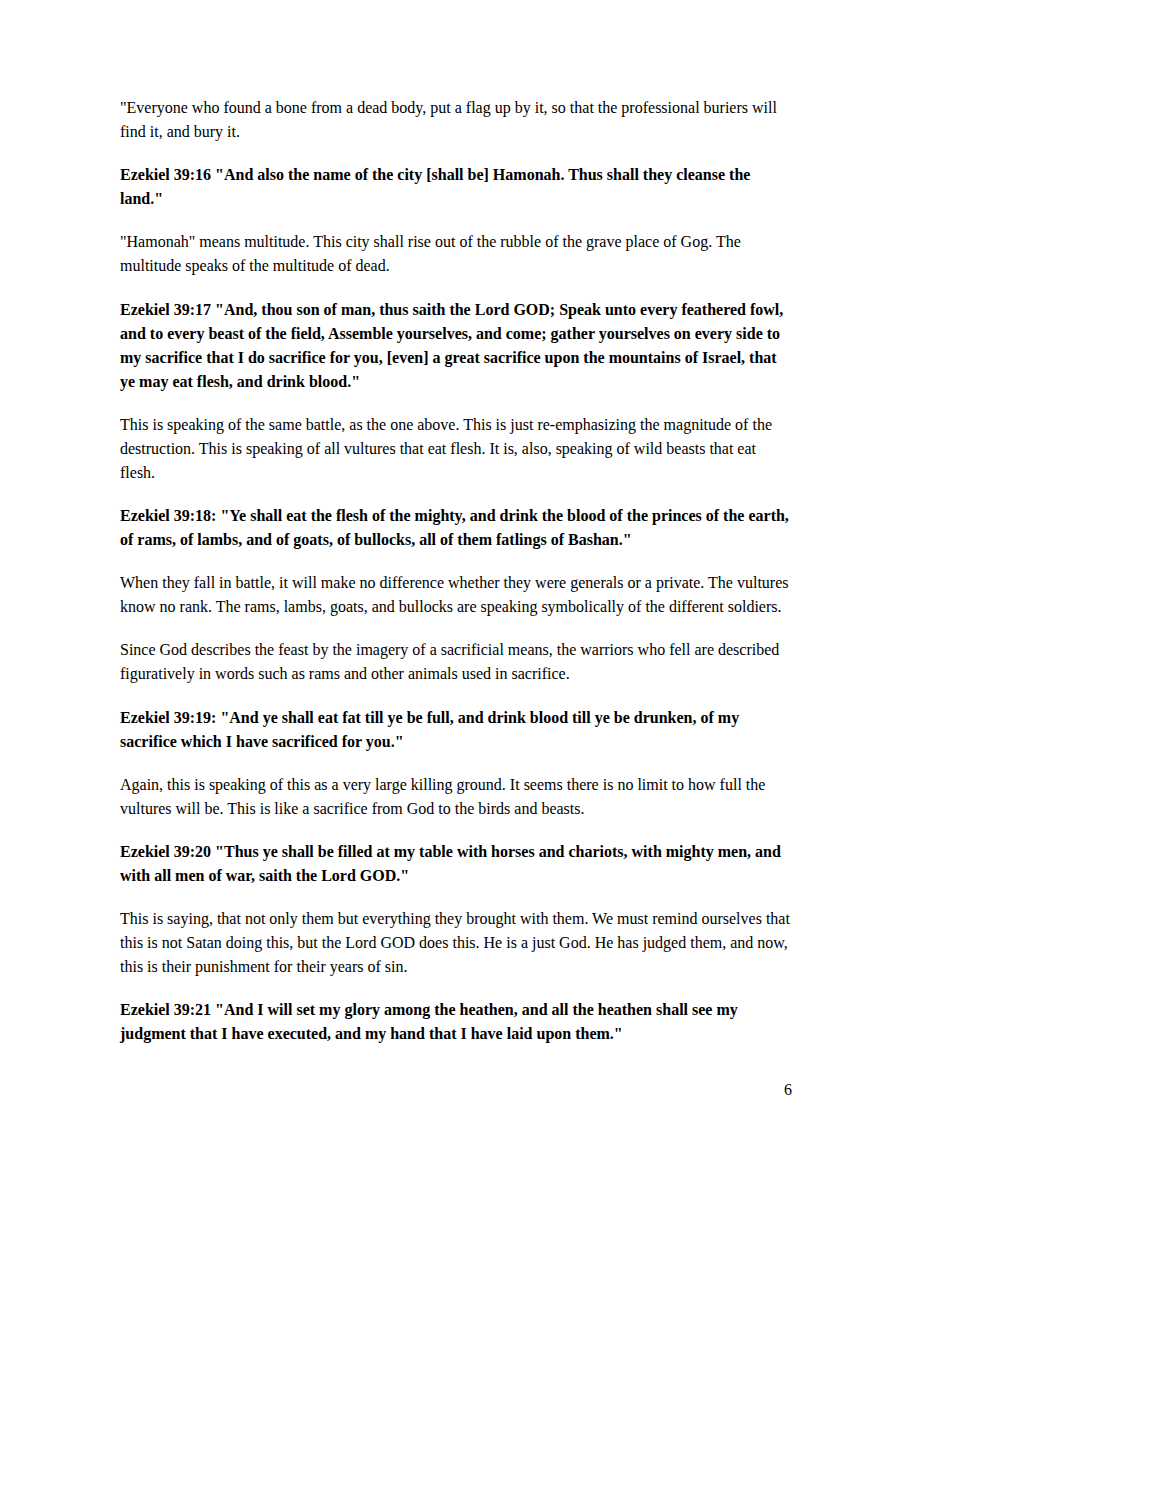"Everyone who found a bone from a dead body, put a flag up by it, so that the professional buriers will find it, and bury it.
Ezekiel 39:16 "And also the name of the city [shall be] Hamonah. Thus shall they cleanse the land."
"Hamonah" means multitude. This city shall rise out of the rubble of the grave place of Gog. The multitude speaks of the multitude of dead.
Ezekiel 39:17 "And, thou son of man, thus saith the Lord GOD; Speak unto every feathered fowl, and to every beast of the field, Assemble yourselves, and come; gather yourselves on every side to my sacrifice that I do sacrifice for you, [even] a great sacrifice upon the mountains of Israel, that ye may eat flesh, and drink blood."
This is speaking of the same battle, as the one above. This is just re-emphasizing the magnitude of the destruction. This is speaking of all vultures that eat flesh. It is, also, speaking of wild beasts that eat flesh.
Ezekiel 39:18: "Ye shall eat the flesh of the mighty, and drink the blood of the princes of the earth, of rams, of lambs, and of goats, of bullocks, all of them fatlings of Bashan."
When they fall in battle, it will make no difference whether they were generals or a private. The vultures know no rank. The rams, lambs, goats, and bullocks are speaking symbolically of the different soldiers.
Since God describes the feast by the imagery of a sacrificial means, the warriors who fell are described figuratively in words such as rams and other animals used in sacrifice.
Ezekiel 39:19: "And ye shall eat fat till ye be full, and drink blood till ye be drunken, of my sacrifice which I have sacrificed for you."
Again, this is speaking of this as a very large killing ground. It seems there is no limit to how full the vultures will be. This is like a sacrifice from God to the birds and beasts.
Ezekiel 39:20 "Thus ye shall be filled at my table with horses and chariots, with mighty men, and with all men of war, saith the Lord GOD."
This is saying, that not only them but everything they brought with them. We must remind ourselves that this is not Satan doing this, but the Lord GOD does this. He is a just God. He has judged them, and now, this is their punishment for their years of sin.
Ezekiel 39:21 "And I will set my glory among the heathen, and all the heathen shall see my judgment that I have executed, and my hand that I have laid upon them."
6